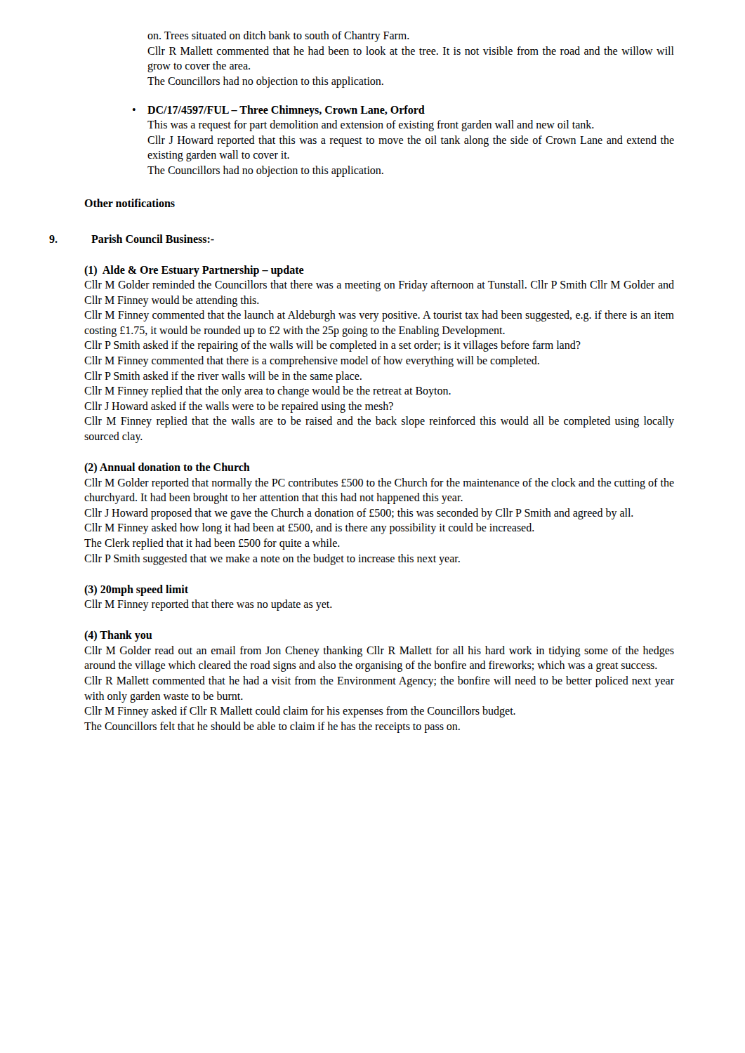on. Trees situated on ditch bank to south of Chantry Farm.
Cllr R Mallett commented that he had been to look at the tree. It is not visible from the road and the willow will grow to cover the area.
The Councillors had no objection to this application.
DC/17/4597/FUL – Three Chimneys, Crown Lane, Orford
This was a request for part demolition and extension of existing front garden wall and new oil tank.
Cllr J Howard reported that this was a request to move the oil tank along the side of Crown Lane and extend the existing garden wall to cover it.
The Councillors had no objection to this application.
Other notifications
9.
Parish Council Business:-
(1) Alde & Ore Estuary Partnership – update
Cllr M Golder reminded the Councillors that there was a meeting on Friday afternoon at Tunstall. Cllr P Smith Cllr M Golder and Cllr M Finney would be attending this.
Cllr M Finney commented that the launch at Aldeburgh was very positive. A tourist tax had been suggested, e.g. if there is an item costing £1.75, it would be rounded up to £2 with the 25p going to the Enabling Development.
Cllr P Smith asked if the repairing of the walls will be completed in a set order; is it villages before farm land?
Cllr M Finney commented that there is a comprehensive model of how everything will be completed.
Cllr P Smith asked if the river walls will be in the same place.
Cllr M Finney replied that the only area to change would be the retreat at Boyton.
Cllr J Howard asked if the walls were to be repaired using the mesh?
Cllr M Finney replied that the walls are to be raised and the back slope reinforced this would all be completed using locally sourced clay.
(2) Annual donation to the Church
Cllr M Golder reported that normally the PC contributes £500 to the Church for the maintenance of the clock and the cutting of the churchyard. It had been brought to her attention that this had not happened this year.
Cllr J Howard proposed that we gave the Church a donation of £500; this was seconded by Cllr P Smith and agreed by all.
Cllr M Finney asked how long it had been at £500, and is there any possibility it could be increased.
The Clerk replied that it had been £500 for quite a while.
Cllr P Smith suggested that we make a note on the budget to increase this next year.
(3) 20mph speed limit
Cllr M Finney reported that there was no update as yet.
(4) Thank you
Cllr M Golder read out an email from Jon Cheney thanking Cllr R Mallett for all his hard work in tidying some of the hedges around the village which cleared the road signs and also the organising of the bonfire and fireworks; which was a great success.
Cllr R Mallett commented that he had a visit from the Environment Agency; the bonfire will need to be better policed next year with only garden waste to be burnt.
Cllr M Finney asked if Cllr R Mallett could claim for his expenses from the Councillors budget.
The Councillors felt that he should be able to claim if he has the receipts to pass on.